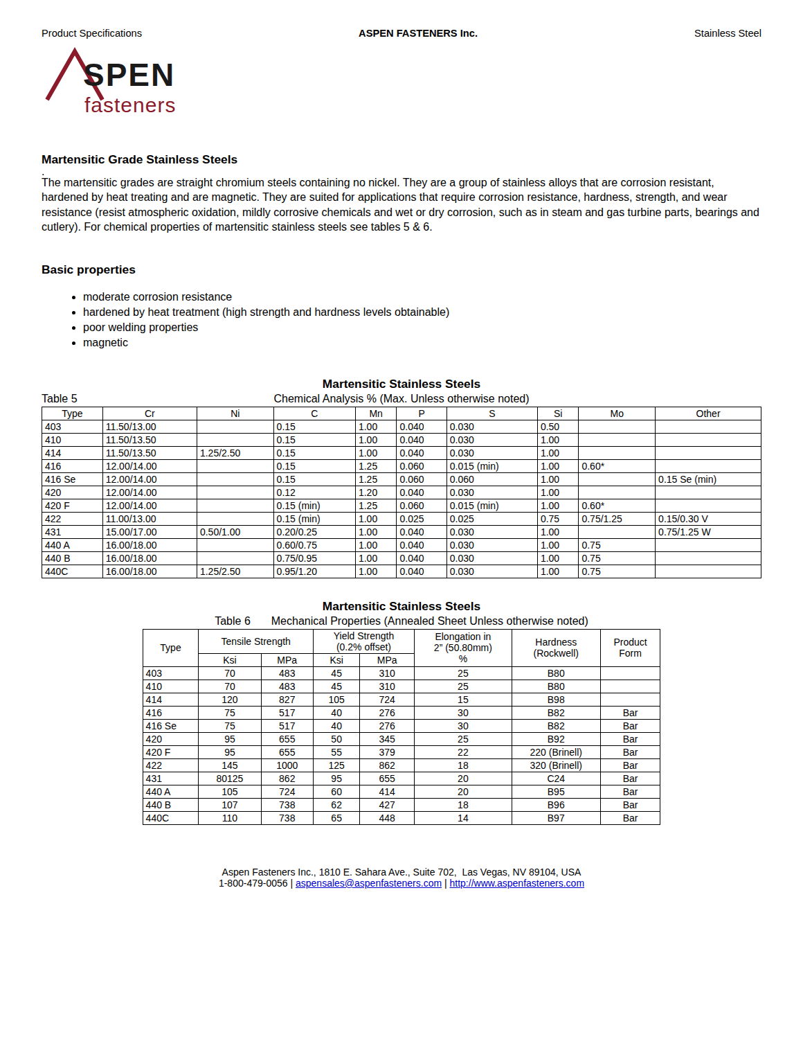Product Specifications ASPEN FASTENERS Inc. Stainless Steel
SPEN fasteners
Martensitic Grade Stainless Steels
.
The martensitic grades are straight chromium steels containing no nickel. They are a group of stainless alloys that are corrosion resistant, hardened by heat treating and are magnetic. They are suited for applications that require corrosion resistance, hardness, strength, and wear resistance (resist atmospheric oxidation, mildly corrosive chemicals and wet or dry corrosion, such as in steam and gas turbine parts, bearings and cutlery). For chemical properties of martensitic stainless steels see tables 5 & 6.
Basic properties
moderate corrosion resistance
hardened by heat treatment (high strength and hardness levels obtainable)
poor welding properties
magnetic
Martensitic Stainless Steels
Table 5 Chemical Analysis % (Max. Unless otherwise noted)
| Type | Cr | Ni | C | Mn | P | S | Si | Mo | Other |
| --- | --- | --- | --- | --- | --- | --- | --- | --- | --- |
| 403 | 11.50/13.00 | | 0.15 | 1.00 | 0.040 | 0.030 | 0.50 | | |
| 410 | 11.50/13.50 | | 0.15 | 1.00 | 0.040 | 0.030 | 1.00 | | |
| 414 | 11.50/13.50 | 1.25/2.50 | 0.15 | 1.00 | 0.040 | 0.030 | 1.00 | | |
| 416 | 12.00/14.00 | | 0.15 | 1.25 | 0.060 | 0.015 (min) | 1.00 | 0.60* | |
| 416 Se | 12.00/14.00 | | 0.15 | 1.25 | 0.060 | 0.060 | 1.00 | | 0.15 Se (min) |
| 420 | 12.00/14.00 | | 0.12 | 1.20 | 0.040 | 0.030 | 1.00 | | |
| 420 F | 12.00/14.00 | | 0.15 (min) | 1.25 | 0.060 | 0.015 (min) | 1.00 | 0.60* | |
| 422 | 11.00/13.00 | | 0.15 (min) | 1.00 | 0.025 | 0.025 | 0.75 | 0.75/1.25 | 0.15/0.30 V |
| 431 | 15.00/17.00 | 0.50/1.00 | 0.20/0.25 | 1.00 | 0.040 | 0.030 | 1.00 | | 0.75/1.25 W |
| 440 A | 16.00/18.00 | | 0.60/0.75 | 1.00 | 0.040 | 0.030 | 1.00 | 0.75 | |
| 440 B | 16.00/18.00 | | 0.75/0.95 | 1.00 | 0.040 | 0.030 | 1.00 | 0.75 | |
| 440C | 16.00/18.00 | 1.25/2.50 | 0.95/1.20 | 1.00 | 0.040 | 0.030 | 1.00 | 0.75 | |
Martensitic Stainless Steels
Table 6 Mechanical Properties (Annealed Sheet Unless otherwise noted)
| Type | Tensile Strength | Yield Strength (0.2% offset) | Elongation in 2” (50.80mm) % | Hardness (Rockwell) | Product Form |
| --- | --- | --- | --- | --- | --- |
| Ksi | MPa | Ksi | MPa |
| 403 | 70 | 483 | 45 | 310 | 25 | B80 | |
| 410 | 70 | 483 | 45 | 310 | 25 | B80 | |
| 414 | 120 | 827 | 105 | 724 | 15 | B98 | |
| 416 | 75 | 517 | 40 | 276 | 30 | B82 | Bar |
| 416 Se | 75 | 517 | 40 | 276 | 30 | B82 | Bar |
| 420 | 95 | 655 | 50 | 345 | 25 | B92 | Bar |
| 420 F | 95 | 655 | 55 | 379 | 22 | 220 (Brinell) | Bar |
| 422 | 145 | 1000 | 125 | 862 | 18 | 320 (Brinell) | Bar |
| 431 | 80125 | 862 | 95 | 655 | 20 | C24 | Bar |
| 440 A | 105 | 724 | 60 | 414 | 20 | B95 | Bar |
| 440 B | 107 | 738 | 62 | 427 | 18 | B96 | Bar |
| 440C | 110 | 738 | 65 | 448 | 14 | B97 | Bar |
Aspen Fasteners Inc., 1810 E. Sahara Ave., Suite 702, Las Vegas, NV 89104, USA
1-800-479-0056 | aspensales@aspenfasteners.com | http://www.aspenfasteners.com